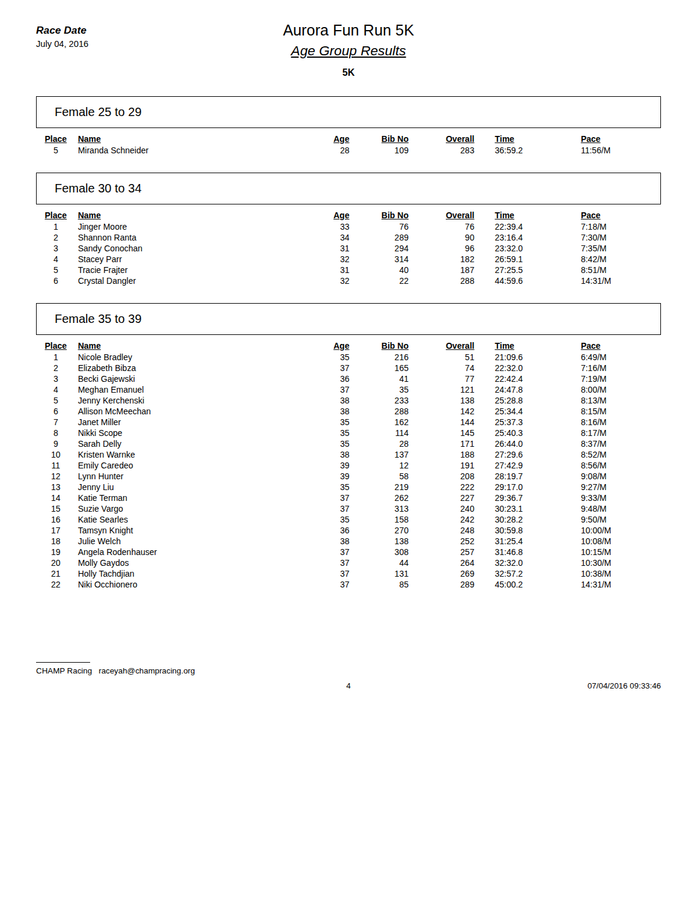Race Date
July 04, 2016
Aurora Fun Run 5K
Age Group Results
5K
Female 25 to 29
| Place | Name | Age | Bib No | Overall | Time | Pace |
| --- | --- | --- | --- | --- | --- | --- |
| 5 | Miranda Schneider | 28 | 109 | 283 | 36:59.2 | 11:56/M |
Female 30 to 34
| Place | Name | Age | Bib No | Overall | Time | Pace |
| --- | --- | --- | --- | --- | --- | --- |
| 1 | Jinger Moore | 33 | 76 | 76 | 22:39.4 | 7:18/M |
| 2 | Shannon Ranta | 34 | 289 | 90 | 23:16.4 | 7:30/M |
| 3 | Sandy Conochan | 31 | 294 | 96 | 23:32.0 | 7:35/M |
| 4 | Stacey Parr | 32 | 314 | 182 | 26:59.1 | 8:42/M |
| 5 | Tracie Frajter | 31 | 40 | 187 | 27:25.5 | 8:51/M |
| 6 | Crystal Dangler | 32 | 22 | 288 | 44:59.6 | 14:31/M |
Female 35 to 39
| Place | Name | Age | Bib No | Overall | Time | Pace |
| --- | --- | --- | --- | --- | --- | --- |
| 1 | Nicole Bradley | 35 | 216 | 51 | 21:09.6 | 6:49/M |
| 2 | Elizabeth Bibza | 37 | 165 | 74 | 22:32.0 | 7:16/M |
| 3 | Becki Gajewski | 36 | 41 | 77 | 22:42.4 | 7:19/M |
| 4 | Meghan Emanuel | 37 | 35 | 121 | 24:47.8 | 8:00/M |
| 5 | Jenny Kerchenski | 38 | 233 | 138 | 25:28.8 | 8:13/M |
| 6 | Allison McMeechan | 38 | 288 | 142 | 25:34.4 | 8:15/M |
| 7 | Janet Miller | 35 | 162 | 144 | 25:37.3 | 8:16/M |
| 8 | Nikki Scope | 35 | 114 | 145 | 25:40.3 | 8:17/M |
| 9 | Sarah Delly | 35 | 28 | 171 | 26:44.0 | 8:37/M |
| 10 | Kristen Warnke | 38 | 137 | 188 | 27:29.6 | 8:52/M |
| 11 | Emily Caredeo | 39 | 12 | 191 | 27:42.9 | 8:56/M |
| 12 | Lynn Hunter | 39 | 58 | 208 | 28:19.7 | 9:08/M |
| 13 | Jenny Liu | 35 | 219 | 222 | 29:17.0 | 9:27/M |
| 14 | Katie Terman | 37 | 262 | 227 | 29:36.7 | 9:33/M |
| 15 | Suzie Vargo | 37 | 313 | 240 | 30:23.1 | 9:48/M |
| 16 | Katie Searles | 35 | 158 | 242 | 30:28.2 | 9:50/M |
| 17 | Tamsyn Knight | 36 | 270 | 248 | 30:59.8 | 10:00/M |
| 18 | Julie Welch | 38 | 138 | 252 | 31:25.4 | 10:08/M |
| 19 | Angela Rodenhauser | 37 | 308 | 257 | 31:46.8 | 10:15/M |
| 20 | Molly Gaydos | 37 | 44 | 264 | 32:32.0 | 10:30/M |
| 21 | Holly Tachdjian | 37 | 131 | 269 | 32:57.2 | 10:38/M |
| 22 | Niki Occhionero | 37 | 85 | 289 | 45:00.2 | 14:31/M |
CHAMP Racing raceyah@champracing.org
4
07/04/2016 09:33:46